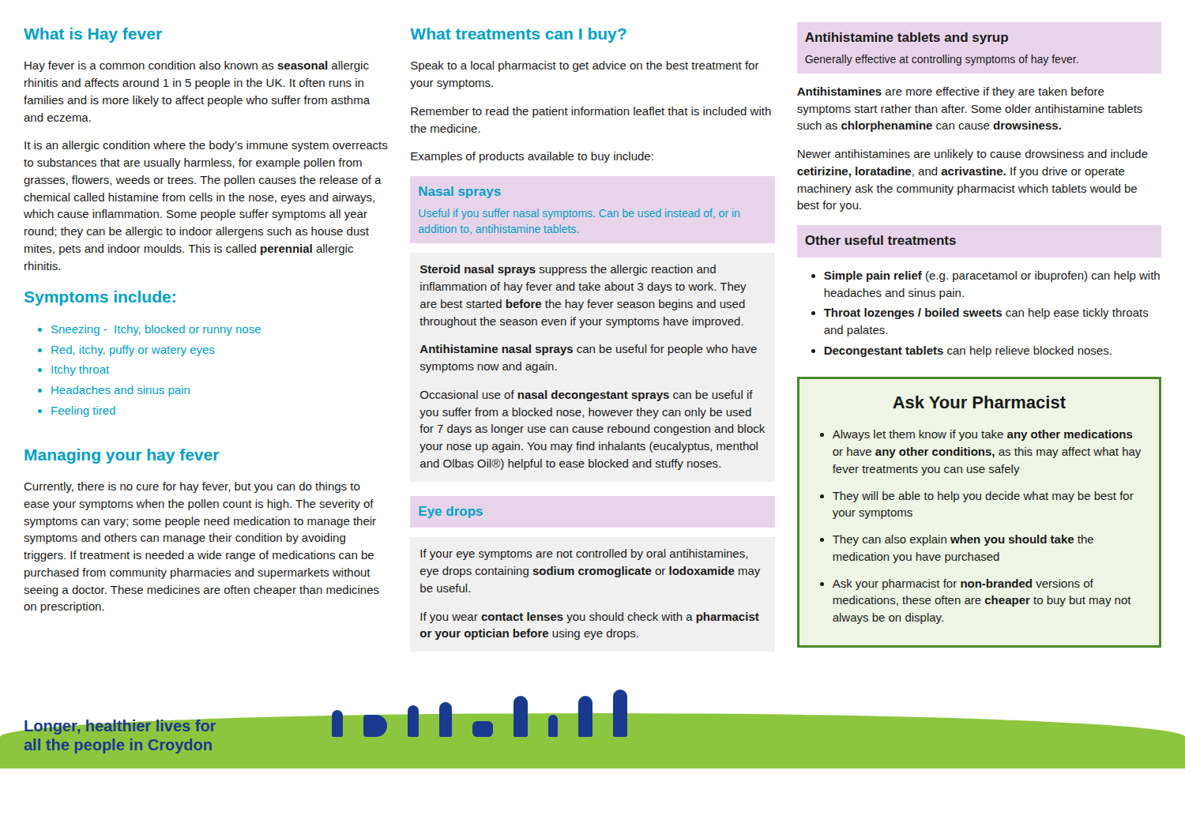What is Hay fever
Hay fever is a common condition also known as seasonal allergic rhinitis and affects around 1 in 5 people in the UK. It often runs in families and is more likely to affect people who suffer from asthma and eczema.
It is an allergic condition where the body’s immune system overreacts to substances that are usually harmless, for example pollen from grasses, flowers, weeds or trees. The pollen causes the release of a chemical called histamine from cells in the nose, eyes and airways, which cause inflammation. Some people suffer symptoms all year round; they can be allergic to indoor allergens such as house dust mites, pets and indoor moulds. This is called perennial allergic rhinitis.
Symptoms include:
Sneezing - Itchy, blocked or runny nose
Red, itchy, puffy or watery eyes
Itchy throat
Headaches and sinus pain
Feeling tired
Managing your hay fever
Currently, there is no cure for hay fever, but you can do things to ease your symptoms when the pollen count is high. The severity of symptoms can vary; some people need medication to manage their symptoms and others can manage their condition by avoiding triggers. If treatment is needed a wide range of medications can be purchased from community pharmacies and supermarkets without seeing a doctor. These medicines are often cheaper than medicines on prescription.
What treatments can I buy?
Speak to a local pharmacist to get advice on the best treatment for your symptoms.
Remember to read the patient information leaflet that is included with the medicine.
Examples of products available to buy include:
Nasal sprays
Useful if you suffer nasal symptoms. Can be used instead of, or in addition to, antihistamine tablets.
Steroid nasal sprays suppress the allergic reaction and inflammation of hay fever and take about 3 days to work. They are best started before the hay fever season begins and used throughout the season even if your symptoms have improved.
Antihistamine nasal sprays can be useful for people who have symptoms now and again.
Occasional use of nasal decongestant sprays can be useful if you suffer from a blocked nose, however they can only be used for 7 days as longer use can cause rebound congestion and block your nose up again. You may find inhalants (eucalyptus, menthol and Olbas Oil®) helpful to ease blocked and stuffy noses.
Eye drops
If your eye symptoms are not controlled by oral antihistamines, eye drops containing sodium cromoglicate or lodoxamide may be useful.
If you wear contact lenses you should check with a pharmacist or your optician before using eye drops.
Antihistamine tablets and syrup
Generally effective at controlling symptoms of hay fever.
Antihistamines are more effective if they are taken before symptoms start rather than after. Some older antihistamine tablets such as chlorphenamine can cause drowsiness.
Newer antihistamines are unlikely to cause drowsiness and include cetirizine, loratadine, and acrivastine. If you drive or operate machinery ask the community pharmacist which tablets would be best for you.
Other useful treatments
Simple pain relief (e.g. paracetamol or ibuprofen) can help with headaches and sinus pain.
Throat lozenges / boiled sweets can help ease tickly throats and palates.
Decongestant tablets can help relieve blocked noses.
Ask Your Pharmacist
Always let them know if you take any other medications or have any other conditions, as this may affect what hay fever treatments you can use safely
They will be able to help you decide what may be best for your symptoms
They can also explain when you should take the medication you have purchased
Ask your pharmacist for non-branded versions of medications, these often are cheaper to buy but may not always be on display.
Longer, healthier lives for
all the people in Croydon